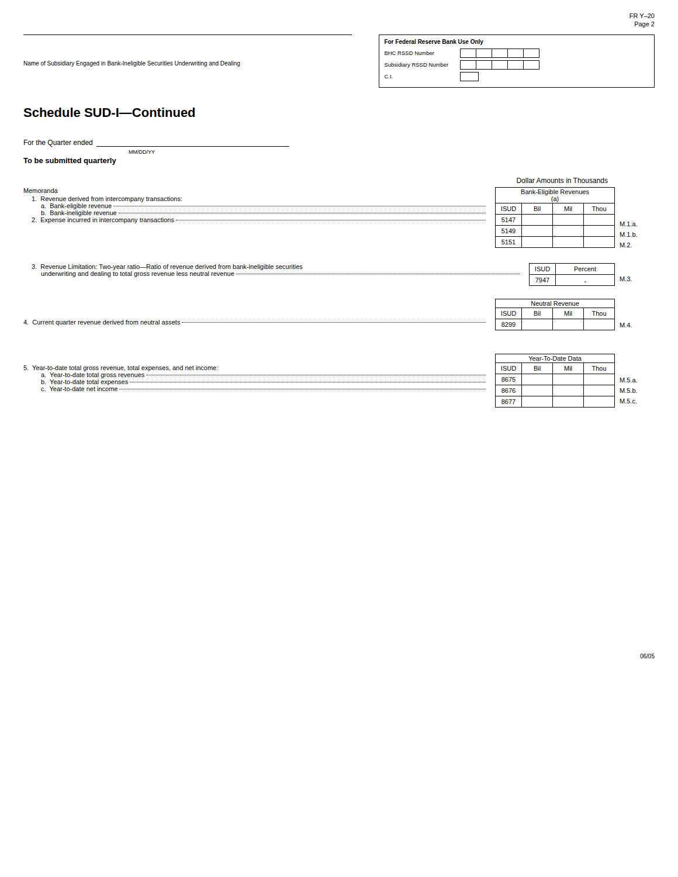FR Y–20
Page 2
Name of Subsidiary Engaged in Bank-Ineligible Securities Underwriting and Dealing
For Federal Reserve Bank Use Only
BHC RSSD Number
Subsidiary RSSD Number
C.I.
Schedule SUD-I—Continued
For the Quarter ended
MM/DD/YY
To be submitted quarterly
Dollar Amounts in Thousands
Memoranda
1. Revenue derived from intercompany transactions:
a. Bank-eligible revenue
b. Bank-ineligible revenue
2. Expense incurred in intercompany transactions
| Bank-Eligible Revenues (a) |
| ISUD | Bil | Mil | Thou |
| 5147 | | | |
| 5149 | | | |
| 5151 | | | |
M.1.a.
M.1.b.
M.2.
3. Revenue Limitation: Two-year ratio—Ratio of revenue derived from bank-ineligible securities
underwriting and dealing to total gross revenue less neutral revenue
| ISUD | Percent |
| 7947 | . |
M.3.
4. Current quarter revenue derived from neutral assets
| Neutral Revenue |
| ISUD | Bil | Mil | Thou |
| 8299 | | | |
M.4.
5. Year-to-date total gross revenue, total expenses, and net income:
a. Year-to-date total gross revenues
b. Year-to-date total expenses
c. Year-to-date net income
| Year-To-Date Data |
| ISUD | Bil | Mil | Thou |
| 8675 | | | |
| 8676 | | | |
| 8677 | | | |
M.5.a.
M.5.b.
M.5.c.
06/05